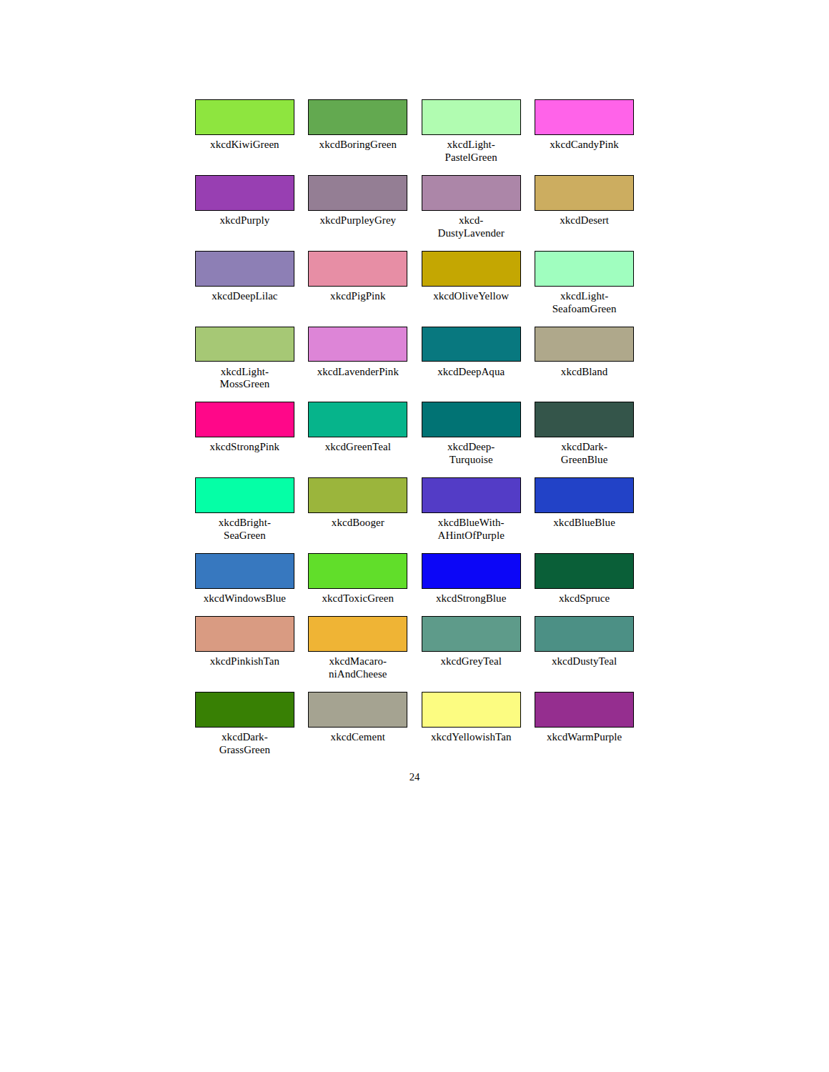| xkcdKiwiGreen | xkcdBoringGreen | xkcdLight- PastelGreen | xkcdCandyPink |
| xkcdPurply | xkcdPurpleyGrey | xkcd- DustyLavender | xkcdDesert |
| xkcdDeepLilac | xkcdPigPink | xkcdOliveYellow | xkcdLight- SeafoamGreen |
| xkcdLight- MossGreen | xkcdLavenderPink | xkcdDeepAqua | xkcdBland |
| xkcdStrongPink | xkcdGreenTeal | xkcdDeep- Turquoise | xkcdDark- GreenBlue |
| xkcdBright- SeaGreen | xkcdBooger | xkcdBlueWith- AHintOfPurple | xkcdBlueBlue |
| xkcdWindowsBlue | xkcdToxicGreen | xkcdStrongBlue | xkcdSpruce |
| xkcdPinkishTan | xkcdMacaro- niAndCheese | xkcdGreyTeal | xkcdDustyTeal |
| xkcdDark- GrassGreen | xkcdCement | xkcdYellowishTan | xkcdWarmPurple |
24